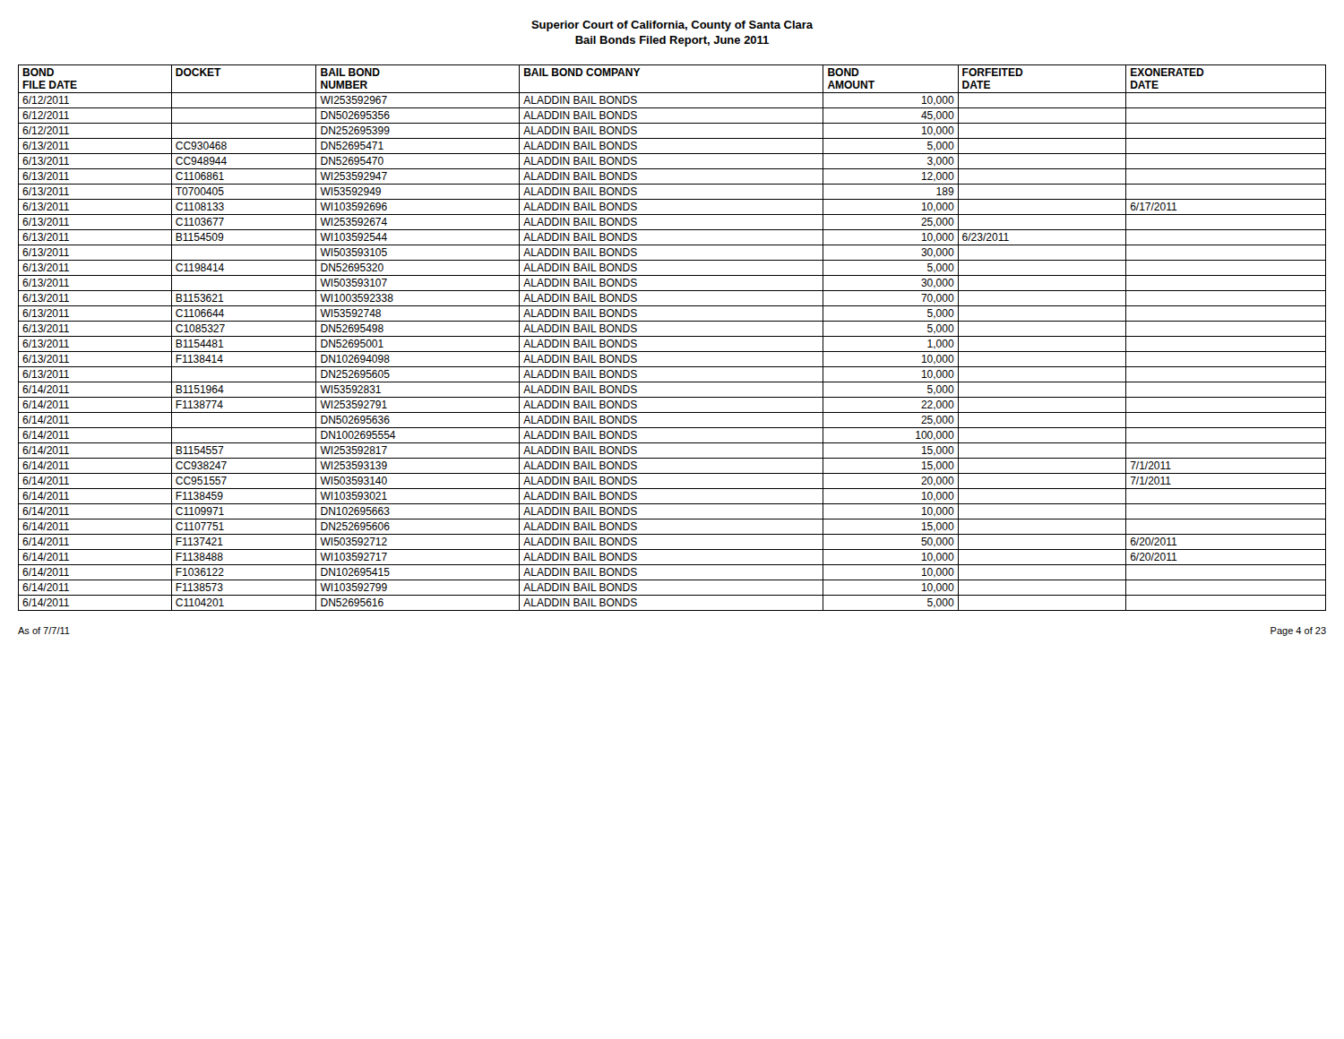Superior Court of California, County of Santa Clara
Bail Bonds Filed Report, June 2011
| BOND FILE DATE | DOCKET | BAIL BOND NUMBER | BAIL BOND COMPANY | BOND AMOUNT | FORFEITED DATE | EXONERATED DATE |
| --- | --- | --- | --- | --- | --- | --- |
| 6/12/2011 | | WI253592967 | ALADDIN BAIL BONDS | 10,000 | | |
| 6/12/2011 | | DN502695356 | ALADDIN BAIL BONDS | 45,000 | | |
| 6/12/2011 | | DN252695399 | ALADDIN BAIL BONDS | 10,000 | | |
| 6/13/2011 | CC930468 | DN52695471 | ALADDIN BAIL BONDS | 5,000 | | |
| 6/13/2011 | CC948944 | DN52695470 | ALADDIN BAIL BONDS | 3,000 | | |
| 6/13/2011 | C1106861 | WI253592947 | ALADDIN BAIL BONDS | 12,000 | | |
| 6/13/2011 | T0700405 | WI53592949 | ALADDIN BAIL BONDS | 189 | | |
| 6/13/2011 | C1108133 | WI103592696 | ALADDIN BAIL BONDS | 10,000 | | 6/17/2011 |
| 6/13/2011 | C1103677 | WI253592674 | ALADDIN BAIL BONDS | 25,000 | | |
| 6/13/2011 | B1154509 | WI103592544 | ALADDIN BAIL BONDS | 10,000 | 6/23/2011 | |
| 6/13/2011 | | WI503593105 | ALADDIN BAIL BONDS | 30,000 | | |
| 6/13/2011 | C1198414 | DN52695320 | ALADDIN BAIL BONDS | 5,000 | | |
| 6/13/2011 | | WI503593107 | ALADDIN BAIL BONDS | 30,000 | | |
| 6/13/2011 | B1153621 | WI1003592338 | ALADDIN BAIL BONDS | 70,000 | | |
| 6/13/2011 | C1106644 | WI53592748 | ALADDIN BAIL BONDS | 5,000 | | |
| 6/13/2011 | C1085327 | DN52695498 | ALADDIN BAIL BONDS | 5,000 | | |
| 6/13/2011 | B1154481 | DN52695001 | ALADDIN BAIL BONDS | 1,000 | | |
| 6/13/2011 | F1138414 | DN102694098 | ALADDIN BAIL BONDS | 10,000 | | |
| 6/13/2011 | | DN252695605 | ALADDIN BAIL BONDS | 10,000 | | |
| 6/14/2011 | B1151964 | WI53592831 | ALADDIN BAIL BONDS | 5,000 | | |
| 6/14/2011 | F1138774 | WI253592791 | ALADDIN BAIL BONDS | 22,000 | | |
| 6/14/2011 | | DN502695636 | ALADDIN BAIL BONDS | 25,000 | | |
| 6/14/2011 | | DN1002695554 | ALADDIN BAIL BONDS | 100,000 | | |
| 6/14/2011 | B1154557 | WI253592817 | ALADDIN BAIL BONDS | 15,000 | | |
| 6/14/2011 | CC938247 | WI253593139 | ALADDIN BAIL BONDS | 15,000 | | 7/1/2011 |
| 6/14/2011 | CC951557 | WI503593140 | ALADDIN BAIL BONDS | 20,000 | | 7/1/2011 |
| 6/14/2011 | F1138459 | WI103593021 | ALADDIN BAIL BONDS | 10,000 | | |
| 6/14/2011 | C1109971 | DN102695663 | ALADDIN BAIL BONDS | 10,000 | | |
| 6/14/2011 | C1107751 | DN252695606 | ALADDIN BAIL BONDS | 15,000 | | |
| 6/14/2011 | F1137421 | WI503592712 | ALADDIN BAIL BONDS | 50,000 | | 6/20/2011 |
| 6/14/2011 | F1138488 | WI103592717 | ALADDIN BAIL BONDS | 10,000 | | 6/20/2011 |
| 6/14/2011 | F1036122 | DN102695415 | ALADDIN BAIL BONDS | 10,000 | | |
| 6/14/2011 | F1138573 | WI103592799 | ALADDIN BAIL BONDS | 10,000 | | |
| 6/14/2011 | C1104201 | DN52695616 | ALADDIN BAIL BONDS | 5,000 | | |
As of 7/7/11 Page 4 of 23